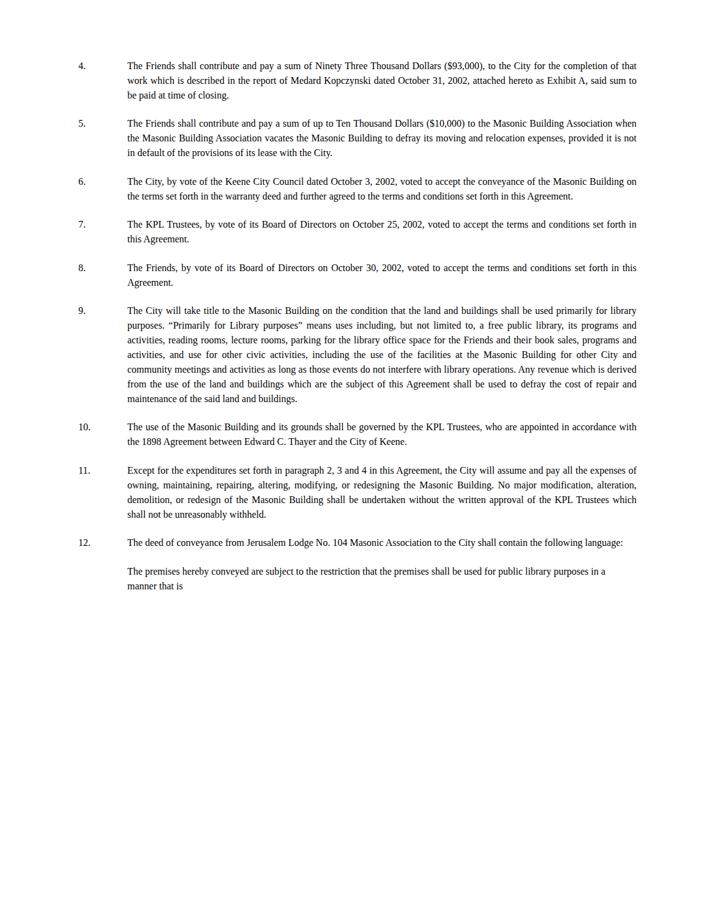The Friends shall contribute and pay a sum of Ninety Three Thousand Dollars ($93,000), to the City for the completion of that work which is described in the report of Medard Kopczynski dated October 31, 2002, attached hereto as Exhibit A, said sum to be paid at time of closing.
The Friends shall contribute and pay a sum of up to Ten Thousand Dollars ($10,000) to the Masonic Building Association when the Masonic Building Association vacates the Masonic Building to defray its moving and relocation expenses, provided it is not in default of the provisions of its lease with the City.
The City, by vote of the Keene City Council dated October 3, 2002, voted to accept the conveyance of the Masonic Building on the terms set forth in the warranty deed and further agreed to the terms and conditions set forth in this Agreement.
The KPL Trustees, by vote of its Board of Directors on October 25, 2002, voted to accept the terms and conditions set forth in this Agreement.
The Friends, by vote of its Board of Directors on October 30, 2002, voted to accept the terms and conditions set forth in this Agreement.
The City will take title to the Masonic Building on the condition that the land and buildings shall be used primarily for library purposes. “Primarily for Library purposes” means uses including, but not limited to, a free public library, its programs and activities, reading rooms, lecture rooms, parking for the library office space for the Friends and their book sales, programs and activities, and use for other civic activities, including the use of the facilities at the Masonic Building for other City and community meetings and activities as long as those events do not interfere with library operations. Any revenue which is derived from the use of the land and buildings which are the subject of this Agreement shall be used to defray the cost of repair and maintenance of the said land and buildings.
The use of the Masonic Building and its grounds shall be governed by the KPL Trustees, who are appointed in accordance with the 1898 Agreement between Edward C. Thayer and the City of Keene.
Except for the expenditures set forth in paragraph 2, 3 and 4 in this Agreement, the City will assume and pay all the expenses of owning, maintaining, repairing, altering, modifying, or redesigning the Masonic Building. No major modification, alteration, demolition, or redesign of the Masonic Building shall be undertaken without the written approval of the KPL Trustees which shall not be unreasonably withheld.
The deed of conveyance from Jerusalem Lodge No. 104 Masonic Association to the City shall contain the following language:
The premises hereby conveyed are subject to the restriction that the premises shall be used for public library purposes in a manner that is